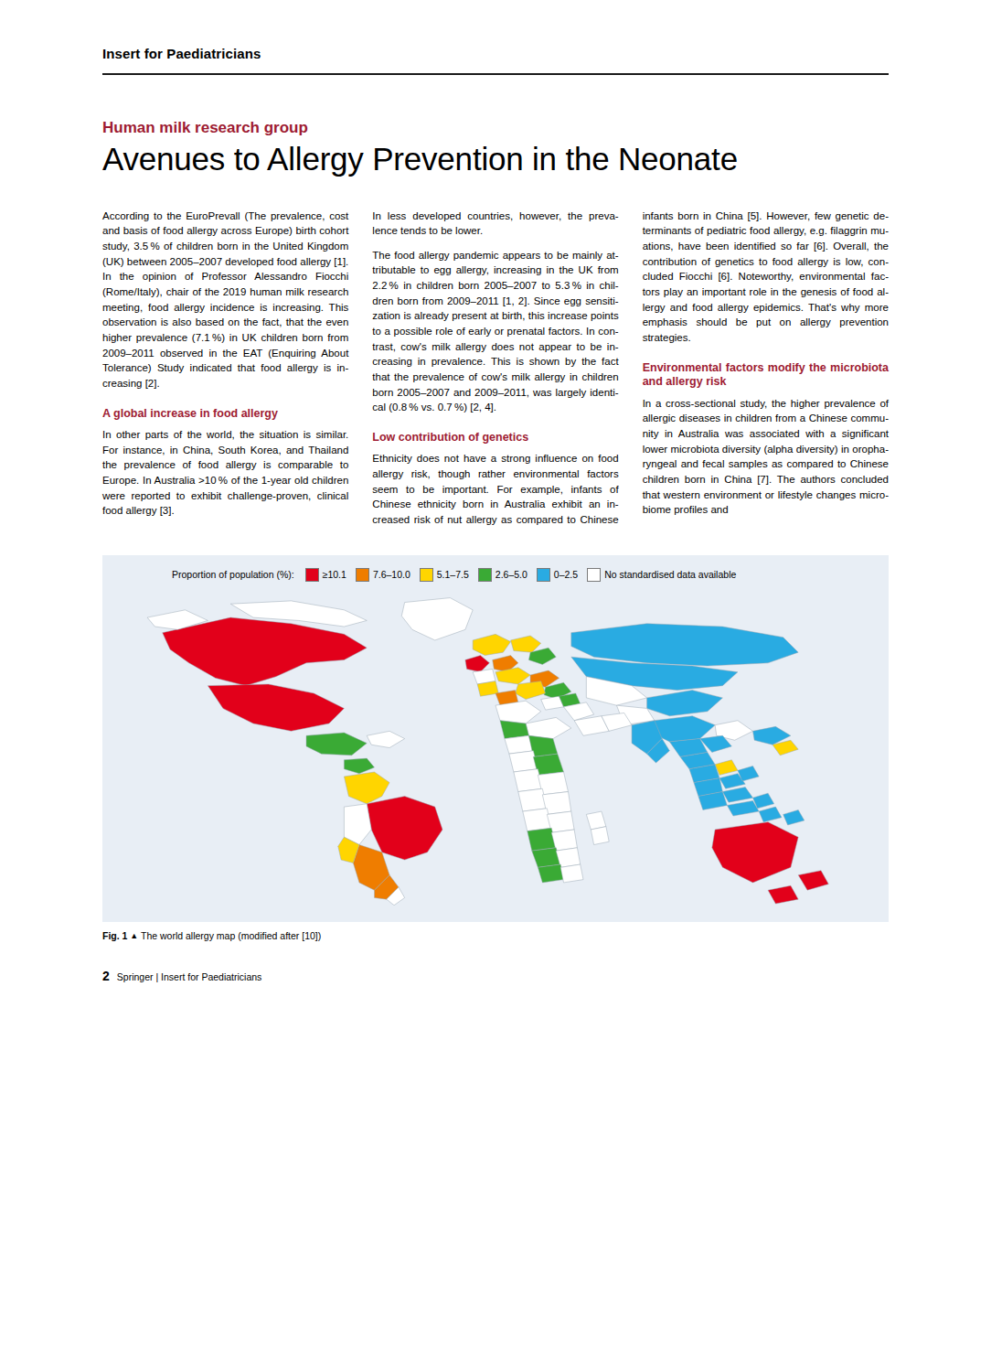Insert for Paediatricians
Human milk research group
Avenues to Allergy Prevention in the Neonate
According to the EuroPrevall (The prevalence, cost and basis of food allergy across Europe) birth cohort study, 3.5 % of children born in the United Kingdom (UK) between 2005–2007 developed food allergy [1]. In the opinion of Professor Alessandro Fiocchi (Rome/Italy), chair of the 2019 human milk research meeting, food allergy incidence is increasing. This observation is also based on the fact, that the even higher prevalence (7.1 %) in UK children born from 2009–2011 observed in the EAT (Enquiring About Tolerance) Study indicated that food allergy is increasing [2].
A global increase in food allergy
In other parts of the world, the situation is similar. For instance, in China, South Korea, and Thailand the prevalence of food allergy is comparable to Europe. In Australia >10 % of the 1-year old children were reported to exhibit challenge-proven, clinical food allergy [3].
In less developed countries, however, the prevalence tends to be lower.
The food allergy pandemic appears to be mainly attributable to egg allergy, increasing in the UK from 2.2 % in children born 2005–2007 to 5.3 % in children born from 2009–2011 [1, 2]. Since egg sensitization is already present at birth, this increase points to a possible role of early or prenatal factors. In contrast, cow's milk allergy does not appear to be increasing in prevalence. This is shown by the fact that the prevalence of cow's milk allergy in children born 2005–2007 and 2009–2011, was largely identical (0.8 % vs. 0.7 %) [2, 4].
Low contribution of genetics
Ethnicity does not have a strong influence on food allergy risk, though rather environmental factors seem to be important. For example, infants of Chinese ethnicity born in Australia exhibit an increased risk of nut allergy as compared to Chinese infants born in China [5]. However, few genetic determinants of pediatric food allergy, e.g. filaggrin muations, have been identified so far [6]. Overall, the contribution of genetics to food allergy is low, concluded Fiocchi [6]. Noteworthy, environmental factors play an important role in the genesis of food allergy and food allergy epidemics. That's why more emphasis should be put on allergy prevention strategies.
Environmental factors modify the microbiota and allergy risk
In a cross-sectional study, the higher prevalence of allergic diseases in children from a Chinese community in Australia was associated with a significant lower microbiota diversity (alpha diversity) in oropharyngeal and fecal samples as compared to Chinese children born in China [7]. The authors concluded that western environment or lifestyle changes microbiome profiles and
Proportion of population (%): ≥10.1 7.6–10.0 5.1–7.5 2.6–5.0 0–2.5 No standardised data available
Fig. 1 ▲ The world allergy map (modified after [10])
2 Springer | Insert for Paediatricians